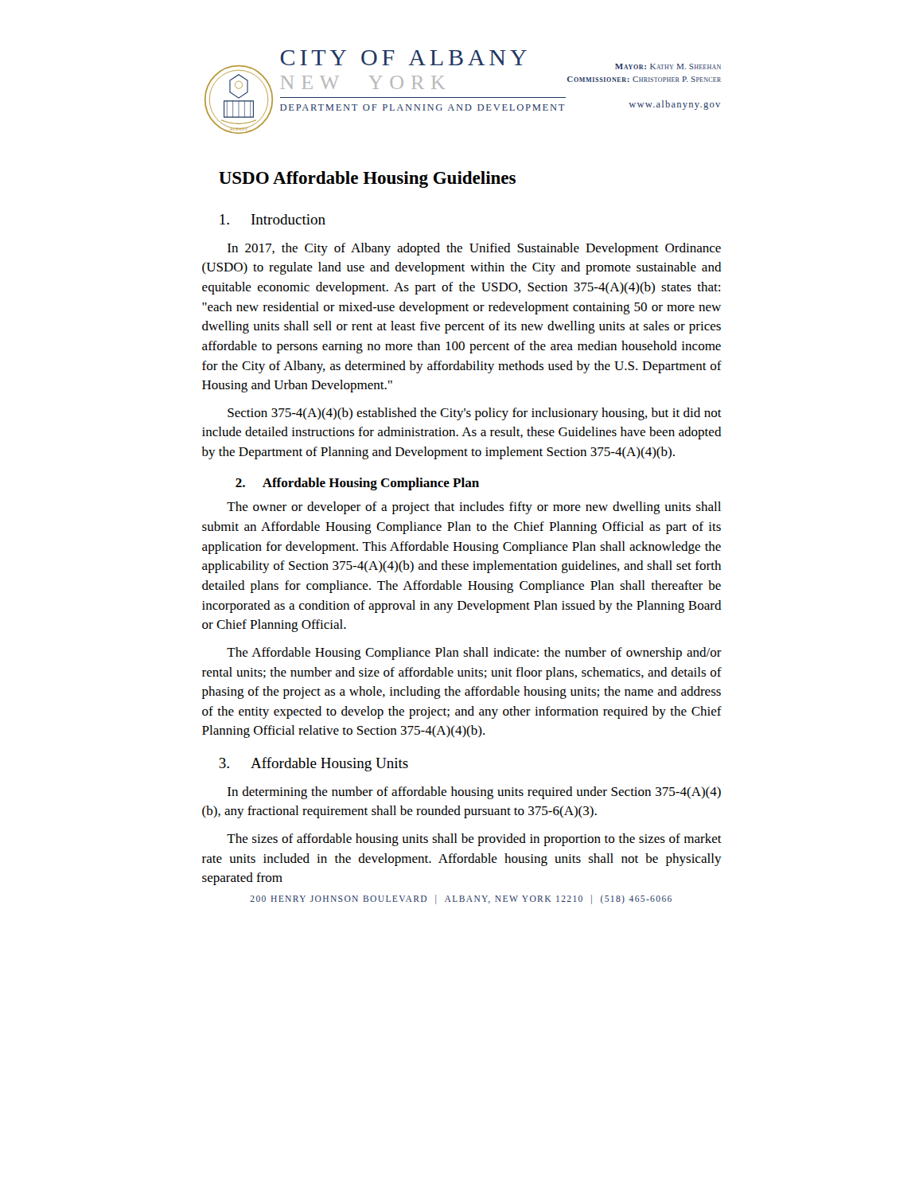ALBANY
CITY OF ALBANY
NEW YORK
DEPARTMENT OF PLANNING AND DEVELOPMENT
Mayor: Kathy M. Sheehan
Commissioner: Christopher P. Spencer
www.albanyny.gov
USDO Affordable Housing Guidelines
1. Introduction
In 2017, the City of Albany adopted the Unified Sustainable Development Ordinance (USDO) to regulate land use and development within the City and promote sustainable and equitable economic development. As part of the USDO, Section 375-4(A)(4)(b) states that: "each new residential or mixed-use development or redevelopment containing 50 or more new dwelling units shall sell or rent at least five percent of its new dwelling units at sales or prices affordable to persons earning no more than 100 percent of the area median household income for the City of Albany, as determined by affordability methods used by the U.S. Department of Housing and Urban Development."
Section 375-4(A)(4)(b) established the City's policy for inclusionary housing, but it did not include detailed instructions for administration. As a result, these Guidelines have been adopted by the Department of Planning and Development to implement Section 375-4(A)(4)(b).
2. Affordable Housing Compliance Plan
The owner or developer of a project that includes fifty or more new dwelling units shall submit an Affordable Housing Compliance Plan to the Chief Planning Official as part of its application for development. This Affordable Housing Compliance Plan shall acknowledge the applicability of Section 375-4(A)(4)(b) and these implementation guidelines, and shall set forth detailed plans for compliance. The Affordable Housing Compliance Plan shall thereafter be incorporated as a condition of approval in any Development Plan issued by the Planning Board or Chief Planning Official.
The Affordable Housing Compliance Plan shall indicate: the number of ownership and/or rental units; the number and size of affordable units; unit floor plans, schematics, and details of phasing of the project as a whole, including the affordable housing units; the name and address of the entity expected to develop the project; and any other information required by the Chief Planning Official relative to Section 375-4(A)(4)(b).
3. Affordable Housing Units
In determining the number of affordable housing units required under Section 375-4(A)(4)(b), any fractional requirement shall be rounded pursuant to 375-6(A)(3).
The sizes of affordable housing units shall be provided in proportion to the sizes of market rate units included in the development. Affordable housing units shall not be physically separated from
200 HENRY JOHNSON BOULEVARD | ALBANY, NEW YORK 12210 | (518) 465-6066